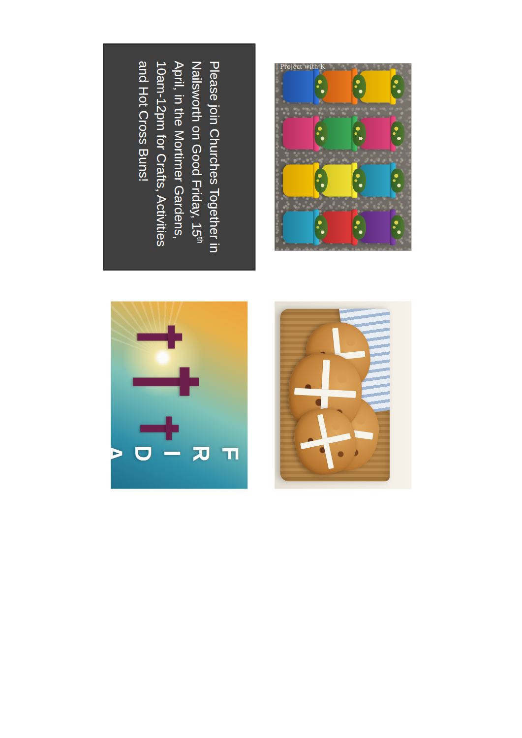Project with K
Please join Churches Together in Nailsworth on Good Friday, 15th April, in the Mortimer Gardens, 10am-12pm for Crafts, Activities and Hot Cross Buns!
GOOD FRIDAY